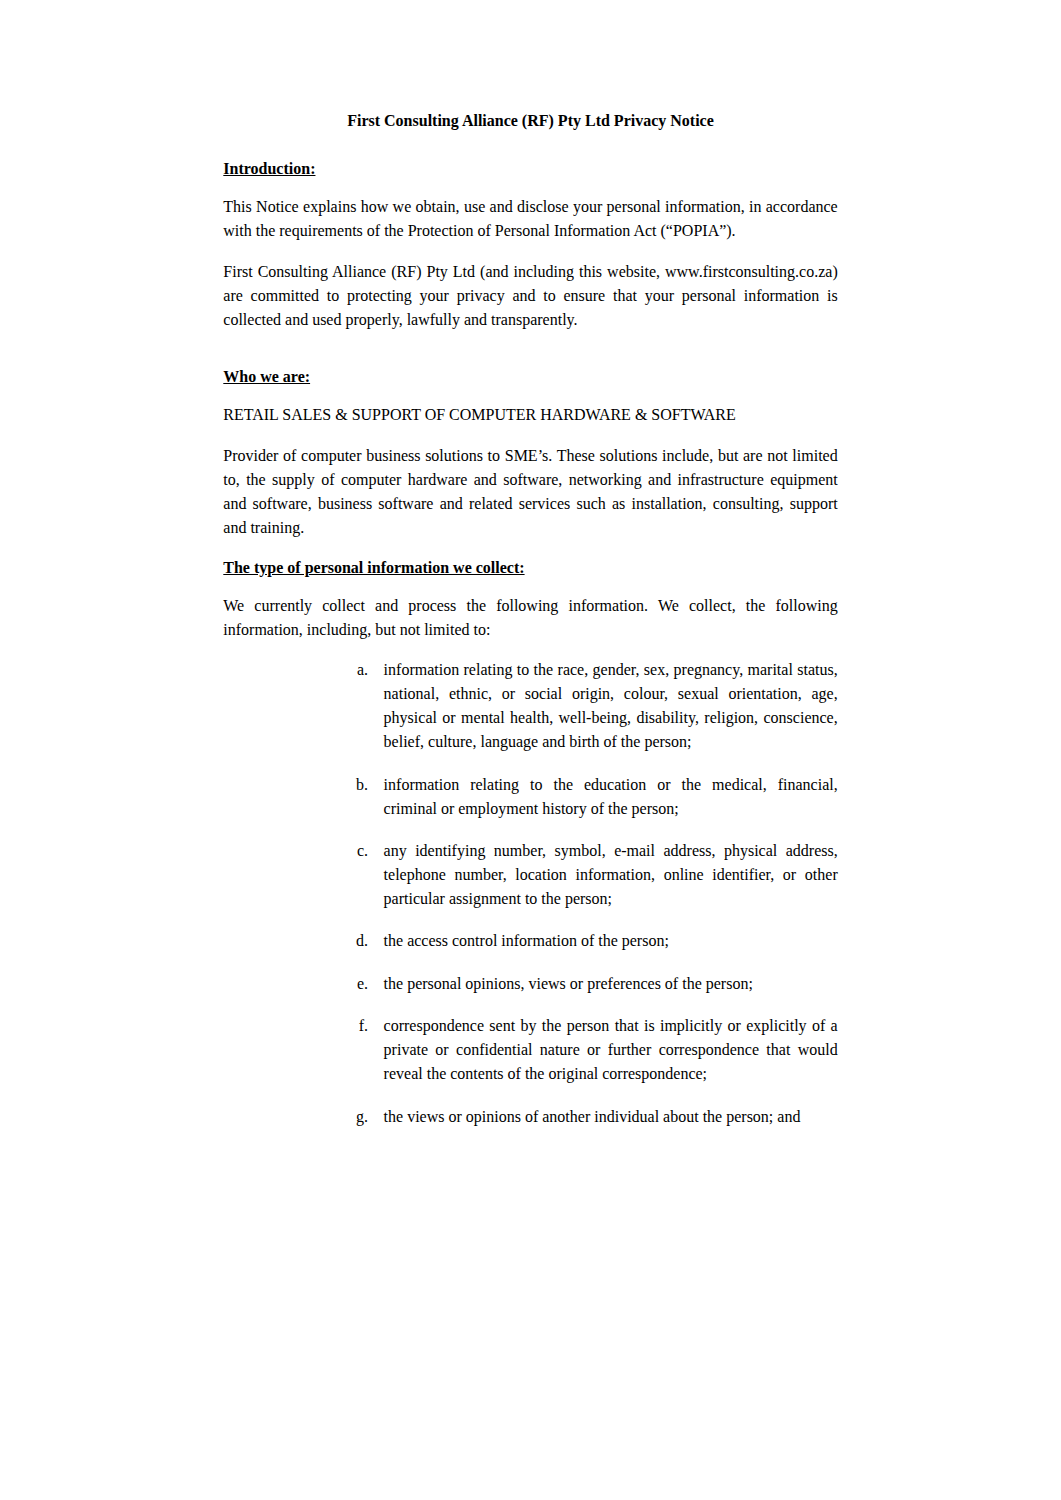First Consulting Alliance (RF) Pty Ltd Privacy Notice
Introduction:
This Notice explains how we obtain, use and disclose your personal information, in accordance with the requirements of the Protection of Personal Information Act (“POPIA”).
First Consulting Alliance (RF) Pty Ltd (and including this website, www.firstconsulting.co.za) are committed to protecting your privacy and to ensure that your personal information is collected and used properly, lawfully and transparently.
Who we are:
RETAIL SALES & SUPPORT OF COMPUTER HARDWARE & SOFTWARE
Provider of computer business solutions to SME’s. These solutions include, but are not limited to, the supply of computer hardware and software, networking and infrastructure equipment and software, business software and related services such as installation, consulting, support and training.
The type of personal information we collect:
We currently collect and process the following information. We collect, the following information, including, but not limited to:
information relating to the race, gender, sex, pregnancy, marital status, national, ethnic, or social origin, colour, sexual orientation, age, physical or mental health, well-being, disability, religion, conscience, belief, culture, language and birth of the person;
information relating to the education or the medical, financial, criminal or employment history of the person;
any identifying number, symbol, e-mail address, physical address, telephone number, location information, online identifier, or other particular assignment to the person;
the access control information of the person;
the personal opinions, views or preferences of the person;
correspondence sent by the person that is implicitly or explicitly of a private or confidential nature or further correspondence that would reveal the contents of the original correspondence;
the views or opinions of another individual about the person; and